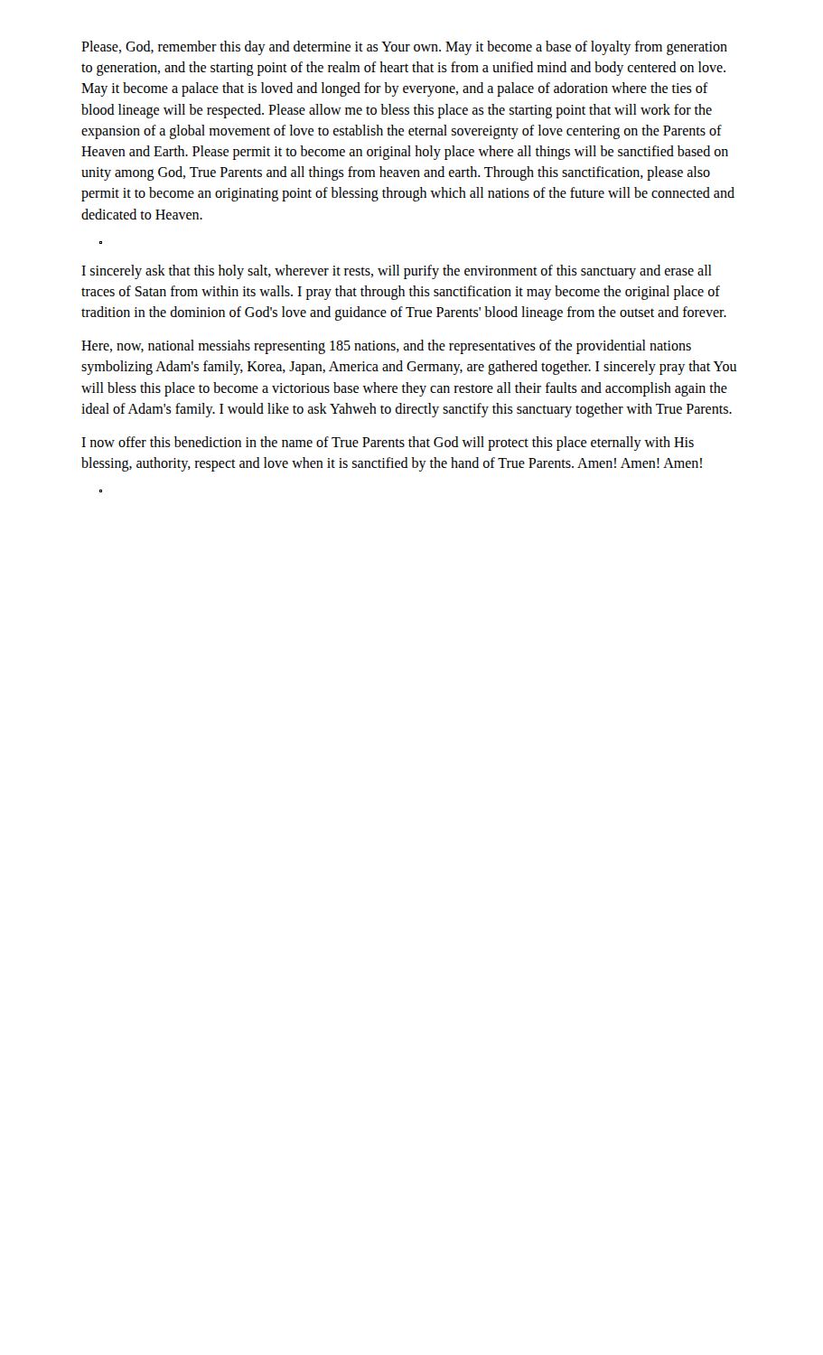Please, God, remember this day and determine it as Your own. May it become a base of loyalty from generation to generation, and the starting point of the realm of heart that is from a unified mind and body centered on love. May it become a palace that is loved and longed for by everyone, and a palace of adoration where the ties of blood lineage will be respected. Please allow me to bless this place as the starting point that will work for the expansion of a global movement of love to establish the eternal sovereignty of love centering on the Parents of Heaven and Earth. Please permit it to become an original holy place where all things will be sanctified based on unity among God, True Parents and all things from heaven and earth. Through this sanctification, please also permit it to become an originating point of blessing through which all nations of the future will be connected and dedicated to Heaven.
I sincerely ask that this holy salt, wherever it rests, will purify the environment of this sanctuary and erase all traces of Satan from within its walls. I pray that through this sanctification it may become the original place of tradition in the dominion of God's love and guidance of True Parents' blood lineage from the outset and forever.
Here, now, national messiahs representing 185 nations, and the representatives of the providential nations symbolizing Adam's family, Korea, Japan, America and Germany, are gathered together. I sincerely pray that You will bless this place to become a victorious base where they can restore all their faults and accomplish again the ideal of Adam's family. I would like to ask Yahweh to directly sanctify this sanctuary together with True Parents.
I now offer this benediction in the name of True Parents that God will protect this place eternally with His blessing, authority, respect and love when it is sanctified by the hand of True Parents. Amen! Amen! Amen!